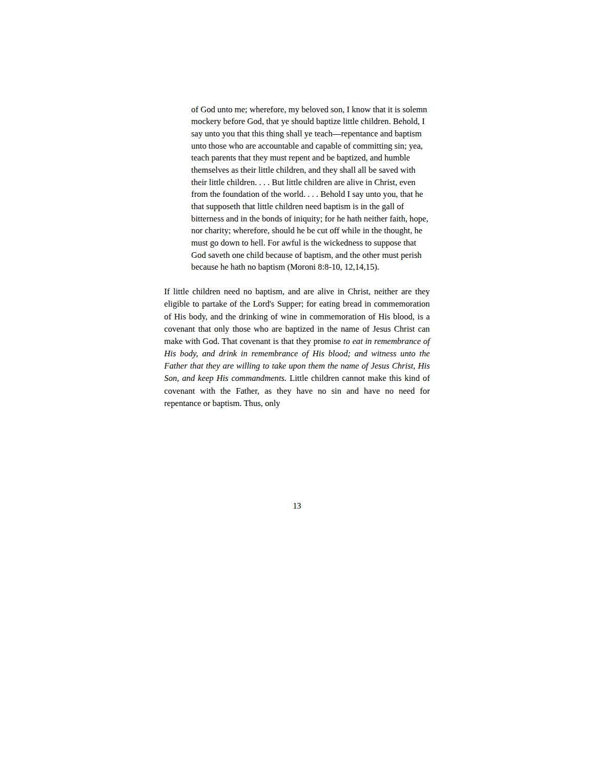of God unto me; wherefore, my beloved son, I know that it is solemn mockery before God, that ye should baptize little children. Behold, I say unto you that this thing shall ye teach—repentance and baptism unto those who are accountable and capable of committing sin; yea, teach parents that they must repent and be baptized, and humble themselves as their little children, and they shall all be saved with their little children. . . . But little children are alive in Christ, even from the foundation of the world. . . . Behold I say unto you, that he that supposeth that little children need baptism is in the gall of bitterness and in the bonds of iniquity; for he hath neither faith, hope, nor charity; wherefore, should he be cut off while in the thought, he must go down to hell. For awful is the wickedness to suppose that God saveth one child because of baptism, and the other must perish because he hath no baptism (Moroni 8:8-10, 12,14,15).
If little children need no baptism, and are alive in Christ, neither are they eligible to partake of the Lord's Supper; for eating bread in commemoration of His body, and the drinking of wine in commemoration of His blood, is a covenant that only those who are baptized in the name of Jesus Christ can make with God. That covenant is that they promise to eat in remembrance of His body, and drink in remembrance of His blood; and witness unto the Father that they are willing to take upon them the name of Jesus Christ, His Son, and keep His commandments. Little children cannot make this kind of covenant with the Father, as they have no sin and have no need for repentance or baptism. Thus, only
13